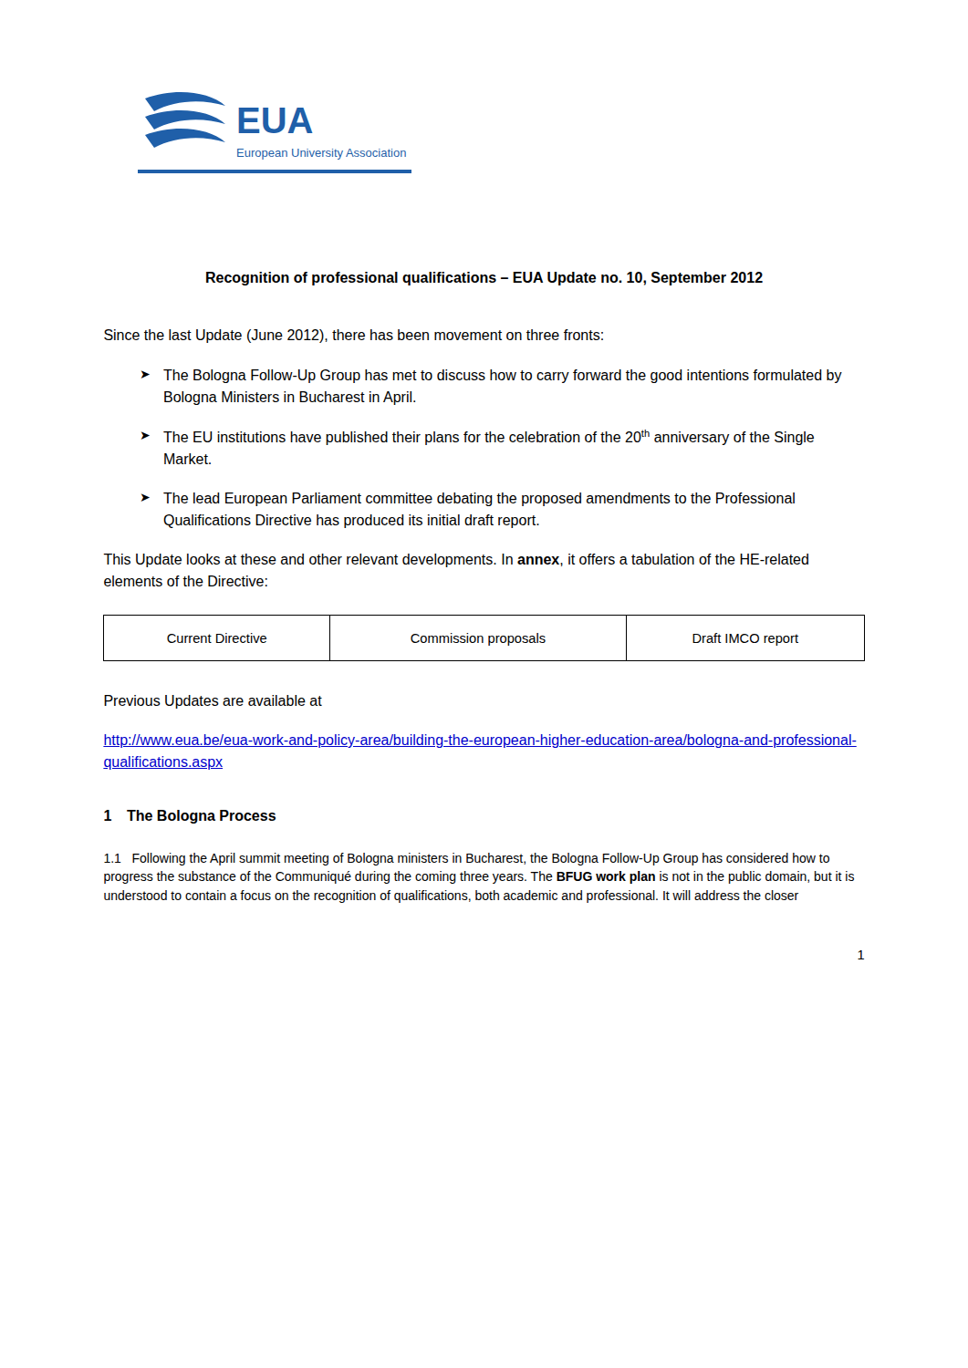EUA European University Association
Recognition of professional qualifications – EUA Update no. 10, September 2012
Since the last Update (June 2012), there has been movement on three fronts:
The Bologna Follow-Up Group has met to discuss how to carry forward the good intentions formulated by Bologna Ministers in Bucharest in April.
The EU institutions have published their plans for the celebration of the 20th anniversary of the Single Market.
The lead European Parliament committee debating the proposed amendments to the Professional Qualifications Directive has produced its initial draft report.
This Update looks at these and other relevant developments. In annex, it offers a tabulation of the HE-related elements of the Directive:
| Current Directive | Commission proposals | Draft IMCO report |
Previous Updates are available at
http://www.eua.be/eua-work-and-policy-area/building-the-european-higher-education-area/bologna-and-professional-qualifications.aspx
1 The Bologna Process
1.1 Following the April summit meeting of Bologna ministers in Bucharest, the Bologna Follow-Up Group has considered how to progress the substance of the Communiqué during the coming three years. The BFUG work plan is not in the public domain, but it is understood to contain a focus on the recognition of qualifications, both academic and professional. It will address the closer
1